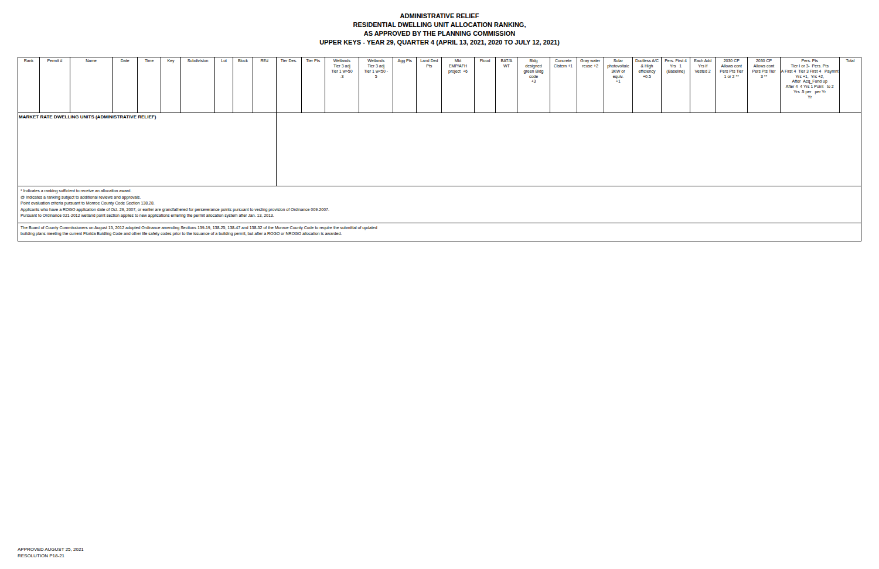ADMINISTRATIVE RELIEF
RESIDENTIAL DWELLING UNIT ALLOCATION RANKING,
AS APPROVED BY THE PLANNING COMMISSION
UPPER KEYS - YEAR 29, QUARTER 4 (APRIL 13, 2021, 2020 TO JULY 12, 2021)
| Rank | Permit # | Name | Date | Time | Key | Subdivision | Lot | Block | RE# | Tier Des. | Tier Pts | Wetlands Tier 3 adj Tier 1 w>50 -3 | Wetlands Tier 3 adj Tier 1 w<50 - 5 | Agg Pts | Land Ded Pts | Mkt EMP/AFH project +6 | Flood | BAT/A WT | Bldg designed green Bldg code +3 | Concrete Cistern +1 | Gray water reuse +2 | Solar photovoltaic 3KW or equiv. +1 | Ductless A/C & High efficiency +0.5 | Pers. First 4 Yrs 1 (Baseline) | Each Add Yrs if Vested 2 | 2030 CP Allows cont Pers Pts Tier 1 or 2 ** | 2030 CP Allows cont Pers Pts Tier 3 ** | Pers. Pts Tier I or 3- Pers. Pts A First 4 Tier 3 First 4 Paymnt Yrs +1, Yrs +2, After Acq_Fund up After 4 4 Yrs 1 Point to 2 Yrs .5 per per Yr Yr | Total |
| --- | --- | --- | --- | --- | --- | --- | --- | --- | --- | --- | --- | --- | --- | --- | --- | --- | --- | --- | --- | --- | --- | --- | --- | --- | --- | --- | --- | --- | --- |
| MARKET RATE DWELLING UNITS (ADMINISTRATIVE RELIEF) | |
* Indicates a ranking sufficient to receive an allocation award.
@ Indicates a ranking subject to additional reviews and approvals.
Point evaluation criteria pursuant to Monroe County Code Section 138.28.
Applicants who have a ROGO application date of Oct. 29, 2007, or earlier are grandfathered for perseverance points pursuant to vesting provision of Ordinance 009-2007.
Pursuant to Ordinance 021-2012 wetland point section applies to new applications entering the permit allocation system after Jan. 13, 2013.
The Board of County Commissioners on August 15, 2012 adopted Ordinance amending Sections 139-19, 138-25, 138-47 and 138-52 of the Monroe County Code to require the submittal of updated
building plans meeting the current Florida Buidling Code and other life safety codes prior to the issuance of a building permit, but after a ROGO or NROGO allocation is awarded.
APPROVED AUGUST 25, 2021
RESOLUTION P18-21